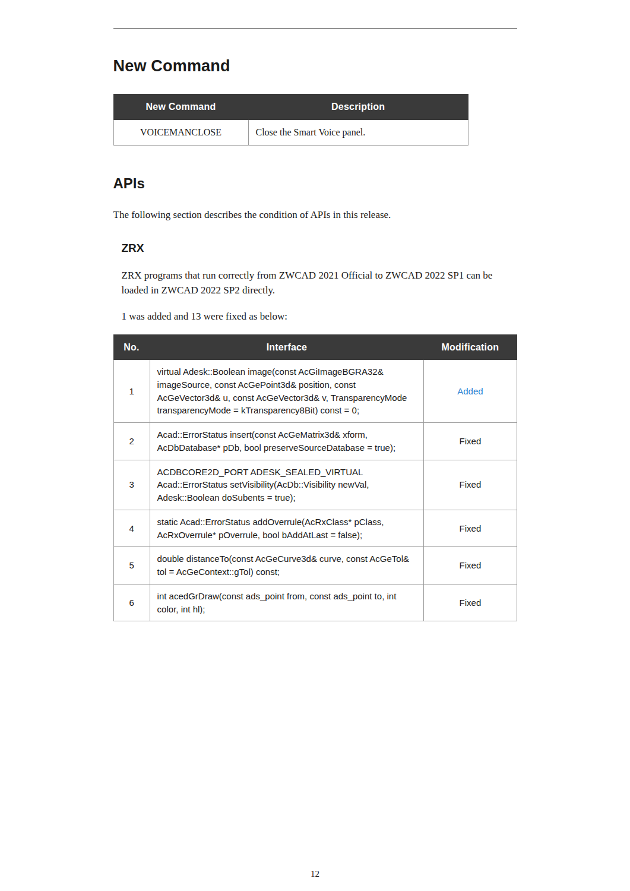New Command
New command introduced in this release
| New Command | Description |
| --- | --- |
| VOICEMANCLOSE | Close the Smart Voice panel. |
APIs
The following section describes the condition of APIs in this release.
ZRX
ZRX programs that run correctly from ZWCAD 2021 Official to ZWCAD 2022 SP1 can be loaded in ZWCAD 2022 SP2 directly.
1 was added and 13 were fixed as below:
ZRX interface modifications
| No. | Interface | Modification |
| --- | --- | --- |
| 1 | virtual Adesk::Boolean image(const AcGiImageBGRA32& imageSource, const AcGePoint3d& position, const AcGeVector3d& u, const AcGeVector3d& v, TransparencyMode transparencyMode = kTransparency8Bit) const = 0; | Added |
| 2 | Acad::ErrorStatus insert(const AcGeMatrix3d& xform, AcDbDatabase* pDb, bool preserveSourceDatabase = true); | Fixed |
| 3 | ACDBCORE2D_PORT ADESK_SEALED_VIRTUAL Acad::ErrorStatus setVisibility(AcDb::Visibility newVal, Adesk::Boolean doSubents = true); | Fixed |
| 4 | static Acad::ErrorStatus addOverrule(AcRxClass* pClass, AcRxOverrule* pOverrule, bool bAddAtLast = false); | Fixed |
| 5 | double distanceTo(const AcGeCurve3d& curve, const AcGeTol& tol = AcGeContext::gTol) const; | Fixed |
| 6 | int acedGrDraw(const ads_point from, const ads_point to, int color, int hl); | Fixed |
12